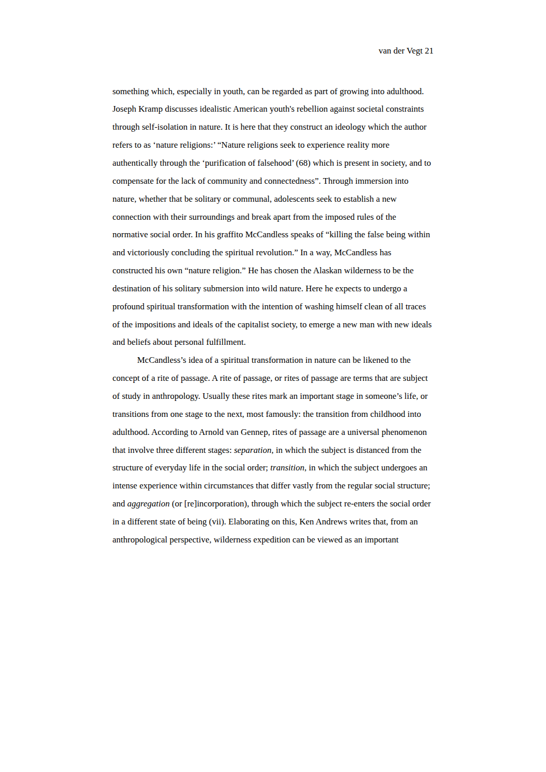van der Vegt 21
something which, especially in youth, can be regarded as part of growing into adulthood. Joseph Kramp discusses idealistic American youth's rebellion against societal constraints through self-isolation in nature. It is here that they construct an ideology which the author refers to as ‘nature religions:’ “Nature religions seek to experience reality more authentically through the ‘purification of falsehood’ (68) which is present in society, and to compensate for the lack of community and connectedness”. Through immersion into nature, whether that be solitary or communal, adolescents seek to establish a new connection with their surroundings and break apart from the imposed rules of the normative social order. In his graffito McCandless speaks of “killing the false being within and victoriously concluding the spiritual revolution.” In a way, McCandless has constructed his own “nature religion.” He has chosen the Alaskan wilderness to be the destination of his solitary submersion into wild nature. Here he expects to undergo a profound spiritual transformation with the intention of washing himself clean of all traces of the impositions and ideals of the capitalist society, to emerge a new man with new ideals and beliefs about personal fulfillment.
McCandless’s idea of a spiritual transformation in nature can be likened to the concept of a rite of passage. A rite of passage, or rites of passage are terms that are subject of study in anthropology. Usually these rites mark an important stage in someone’s life, or transitions from one stage to the next, most famously: the transition from childhood into adulthood. According to Arnold van Gennep, rites of passage are a universal phenomenon that involve three different stages: separation, in which the subject is distanced from the structure of everyday life in the social order; transition, in which the subject undergoes an intense experience within circumstances that differ vastly from the regular social structure; and aggregation (or [re]incorporation), through which the subject re-enters the social order in a different state of being (vii). Elaborating on this, Ken Andrews writes that, from an anthropological perspective, wilderness expedition can be viewed as an important